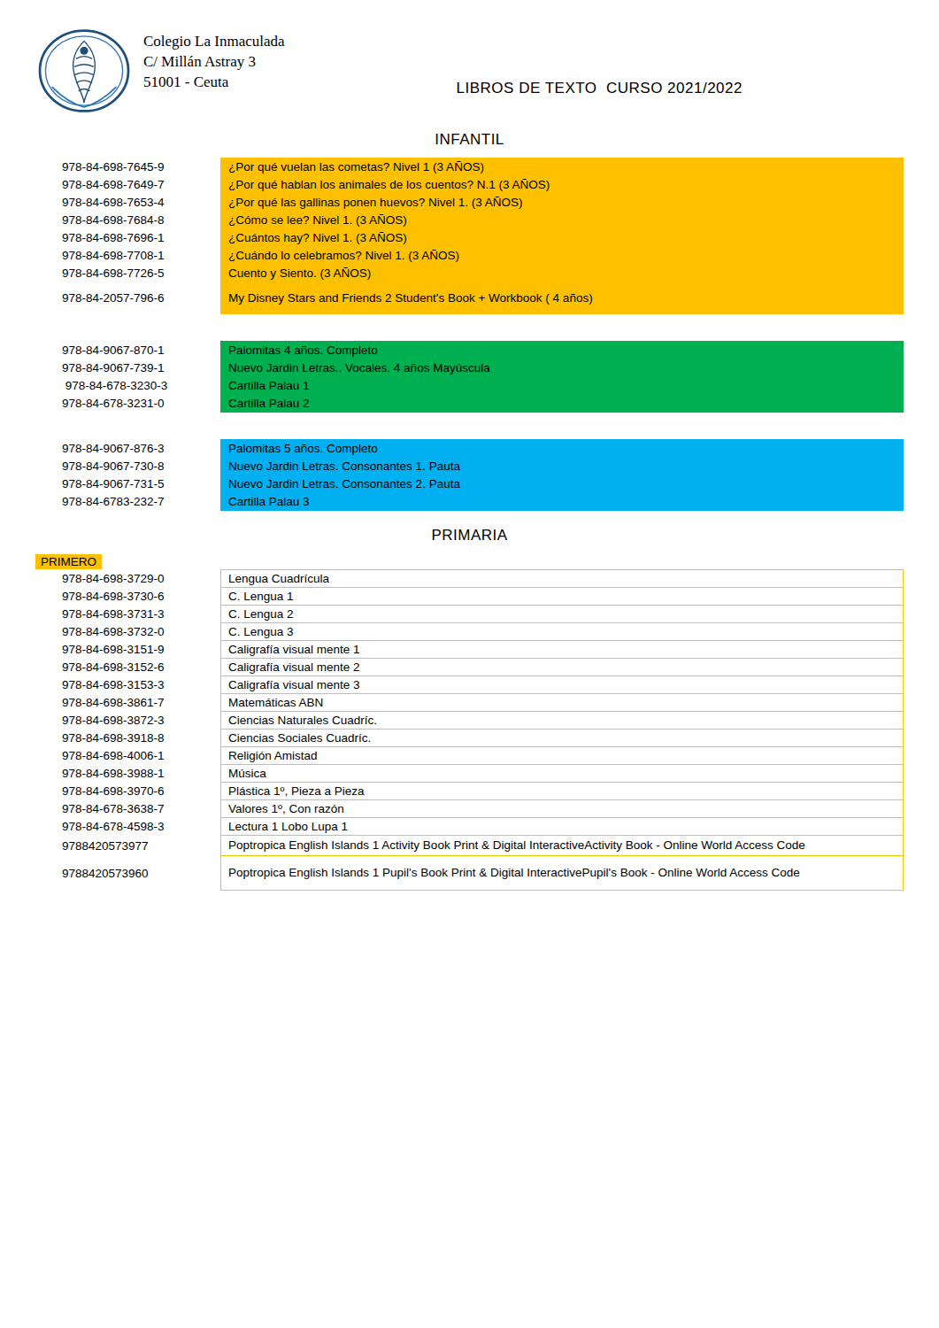Colegio La Inmaculada
C/ Millán Astray 3
51001 - Ceuta
LIBROS DE TEXTO CURSO 2021/2022
INFANTIL
| 978-84-698-7645-9 | ¿Por qué vuelan las cometas? Nivel 1 (3 AÑOS) |
| 978-84-698-7649-7 | ¿Por qué hablan los animales de los cuentos? N.1 (3 AÑOS) |
| 978-84-698-7653-4 | ¿Por qué las gallinas ponen huevos? Nivel 1. (3 AÑOS) |
| 978-84-698-7684-8 | ¿Cómo se lee? Nivel 1. (3 AÑOS) |
| 978-84-698-7696-1 | ¿Cuántos hay? Nivel 1. (3 AÑOS) |
| 978-84-698-7708-1 | ¿Cuándo lo celebramos? Nivel 1. (3 AÑOS) |
| 978-84-698-7726-5 | Cuento y Siento. (3 AÑOS) |
| 978-84-2057-796-6 | My Disney Stars and Friends 2 Student's Book + Workbook ( 4 años) |
| 978-84-9067-870-1 | Palomitas 4 años. Completo |
| 978-84-9067-739-1 | Nuevo Jardin Letras.. Vocales. 4 años Mayúscula |
| 978-84-678-3230-3 | Cartilla Palau 1 |
| 978-84-678-3231-0 | Cartilla Palau 2 |
| 978-84-9067-876-3 | Palomitas 5 años. Completo |
| 978-84-9067-730-8 | Nuevo Jardin Letras. Consonantes 1. Pauta |
| 978-84-9067-731-5 | Nuevo Jardin Letras. Consonantes 2. Pauta |
| 978-84-6783-232-7 | Cartilla Palau 3 |
PRIMARIA
PRIMERO
| 978-84-698-3729-0 | Lengua Cuadrícula |
| 978-84-698-3730-6 | C. Lengua 1 |
| 978-84-698-3731-3 | C. Lengua 2 |
| 978-84-698-3732-0 | C. Lengua 3 |
| 978-84-698-3151-9 | Caligrafía visual mente 1 |
| 978-84-698-3152-6 | Caligrafía visual mente 2 |
| 978-84-698-3153-3 | Caligrafía visual mente 3 |
| 978-84-698-3861-7 | Matemáticas ABN |
| 978-84-698-3872-3 | Ciencias Naturales Cuadríc. |
| 978-84-698-3918-8 | Ciencias Sociales Cuadríc. |
| 978-84-698-4006-1 | Religión Amistad |
| 978-84-698-3988-1 | Música |
| 978-84-698-3970-6 | Plástica 1º, Pieza a Pieza |
| 978-84-678-3638-7 | Valores 1º, Con razón |
| 978-84-678-4598-3 | Lectura 1 Lobo Lupa 1 |
| 9788420573977 | Poptropica English Islands 1 Activity Book Print & Digital InteractiveActivity Book - Online World Access Code |
| 9788420573960 | Poptropica English Islands 1 Pupil's Book Print & Digital InteractivePupil's Book - Online World Access Code |